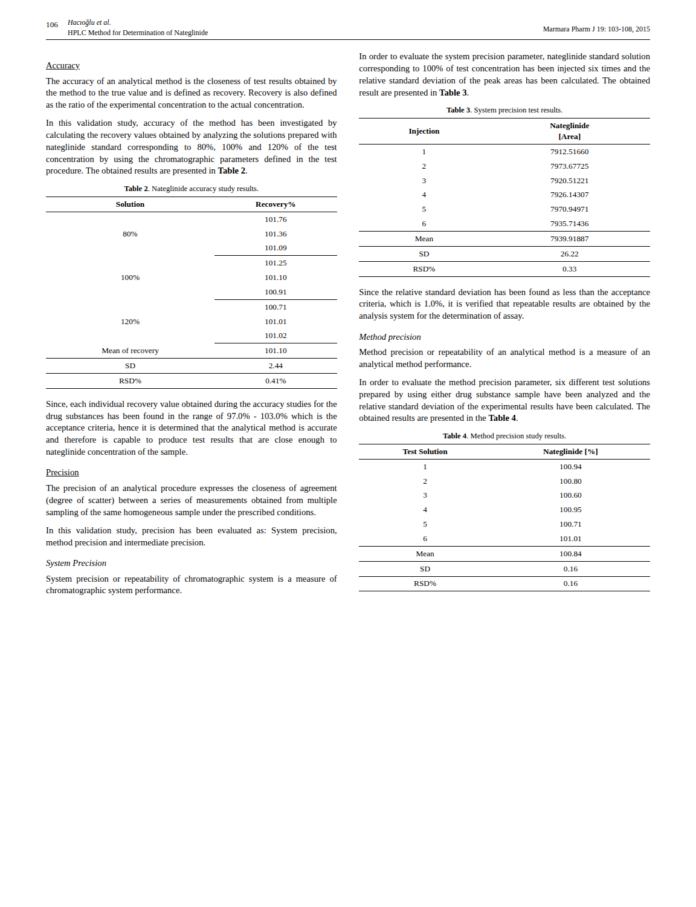106
Hacıoğlu et al.
HPLC Method for Determination of Nateglinide
Marmara Pharm J 19: 103-108, 2015
Accuracy
The accuracy of an analytical method is the closeness of test results obtained by the method to the true value and is defined as recovery. Recovery is also defined as the ratio of the experimental concentration to the actual concentration.
In this validation study, accuracy of the method has been investigated by calculating the recovery values obtained by analyzing the solutions prepared with nateglinide standard corresponding to 80%, 100% and 120% of the test concentration by using the chromatographic parameters defined in the test procedure. The obtained results are presented in Table 2.
Table 2 . Nateglinide accuracy study results.
| Solution | Recovery% |
| --- | --- |
| 80% | 101.76 |
| 101.36 |
| 101.09 |
| 100% | 101.25 |
| 101.10 |
| 100.91 |
| 120% | 100.71 |
| 101.01 |
| 101.02 |
| Mean of recovery | 101.10 |
| SD | 2.44 |
| RSD% | 0.41% |
Since, each individual recovery value obtained during the accuracy studies for the drug substances has been found in the range of 97.0% - 103.0% which is the acceptance criteria, hence it is determined that the analytical method is accurate and therefore is capable to produce test results that are close enough to nateglinide concentration of the sample.
Precision
The precision of an analytical procedure expresses the closeness of agreement (degree of scatter) between a series of measurements obtained from multiple sampling of the same homogeneous sample under the prescribed conditions.
In this validation study, precision has been evaluated as: System precision, method precision and intermediate precision.
System Precision
System precision or repeatability of chromatographic system is a measure of chromatographic system performance.
In order to evaluate the system precision parameter, nateglinide standard solution corresponding to 100% of test concentration has been injected six times and the relative standard deviation of the peak areas has been calculated. The obtained result are presented in Table 3.
Table 3 . System precision test results.
| Injection | Nateglinide [Area] |
| --- | --- |
| 1 | 7912.51660 |
| 2 | 7973.67725 |
| 3 | 7920.51221 |
| 4 | 7926.14307 |
| 5 | 7970.94971 |
| 6 | 7935.71436 |
| Mean | 7939.91887 |
| SD | 26.22 |
| RSD% | 0.33 |
Since the relative standard deviation has been found as less than the acceptance criteria, which is 1.0%, it is verified that repeatable results are obtained by the analysis system for the determination of assay.
Method precision
Method precision or repeatability of an analytical method is a measure of an analytical method performance.
In order to evaluate the method precision parameter, six different test solutions prepared by using either drug substance sample have been analyzed and the relative standard deviation of the experimental results have been calculated. The obtained results are presented in the Table 4.
Table 4 . Method precision study results.
| Test Solution | Nateglinide [%] |
| --- | --- |
| 1 | 100.94 |
| 2 | 100.80 |
| 3 | 100.60 |
| 4 | 100.95 |
| 5 | 100.71 |
| 6 | 101.01 |
| Mean | 100.84 |
| SD | 0.16 |
| RSD% | 0.16 |